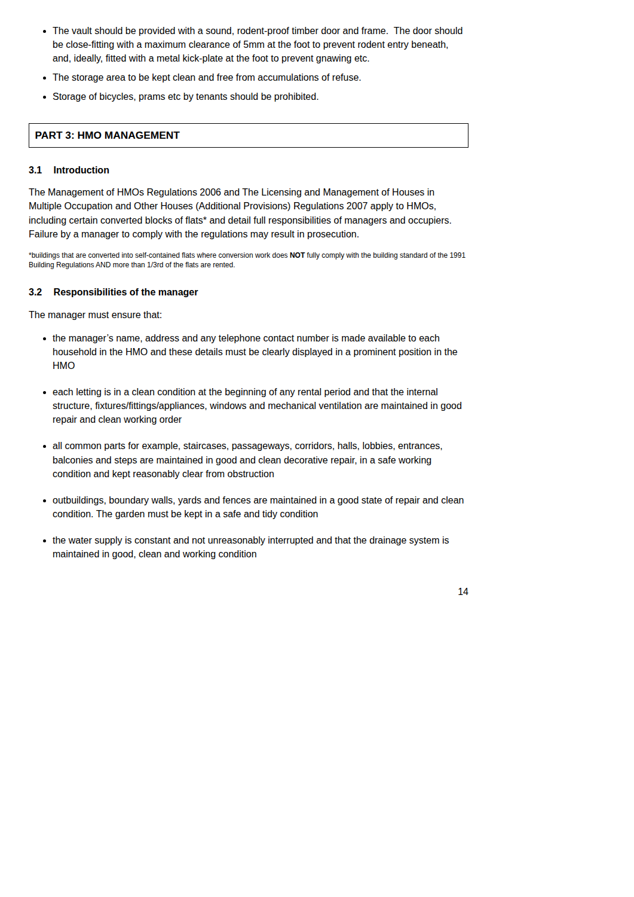The vault should be provided with a sound, rodent-proof timber door and frame. The door should be close-fitting with a maximum clearance of 5mm at the foot to prevent rodent entry beneath, and, ideally, fitted with a metal kick-plate at the foot to prevent gnawing etc.
The storage area to be kept clean and free from accumulations of refuse.
Storage of bicycles, prams etc by tenants should be prohibited.
PART 3: HMO MANAGEMENT
3.1 Introduction
The Management of HMOs Regulations 2006 and The Licensing and Management of Houses in Multiple Occupation and Other Houses (Additional Provisions) Regulations 2007 apply to HMOs, including certain converted blocks of flats* and detail full responsibilities of managers and occupiers. Failure by a manager to comply with the regulations may result in prosecution.
*buildings that are converted into self-contained flats where conversion work does NOT fully comply with the building standard of the 1991 Building Regulations AND more than 1/3rd of the flats are rented.
3.2 Responsibilities of the manager
The manager must ensure that:
the manager’s name, address and any telephone contact number is made available to each household in the HMO and these details must be clearly displayed in a prominent position in the HMO
each letting is in a clean condition at the beginning of any rental period and that the internal structure, fixtures/fittings/appliances, windows and mechanical ventilation are maintained in good repair and clean working order
all common parts for example, staircases, passageways, corridors, halls, lobbies, entrances, balconies and steps are maintained in good and clean decorative repair, in a safe working condition and kept reasonably clear from obstruction
outbuildings, boundary walls, yards and fences are maintained in a good state of repair and clean condition. The garden must be kept in a safe and tidy condition
the water supply is constant and not unreasonably interrupted and that the drainage system is maintained in good, clean and working condition
14